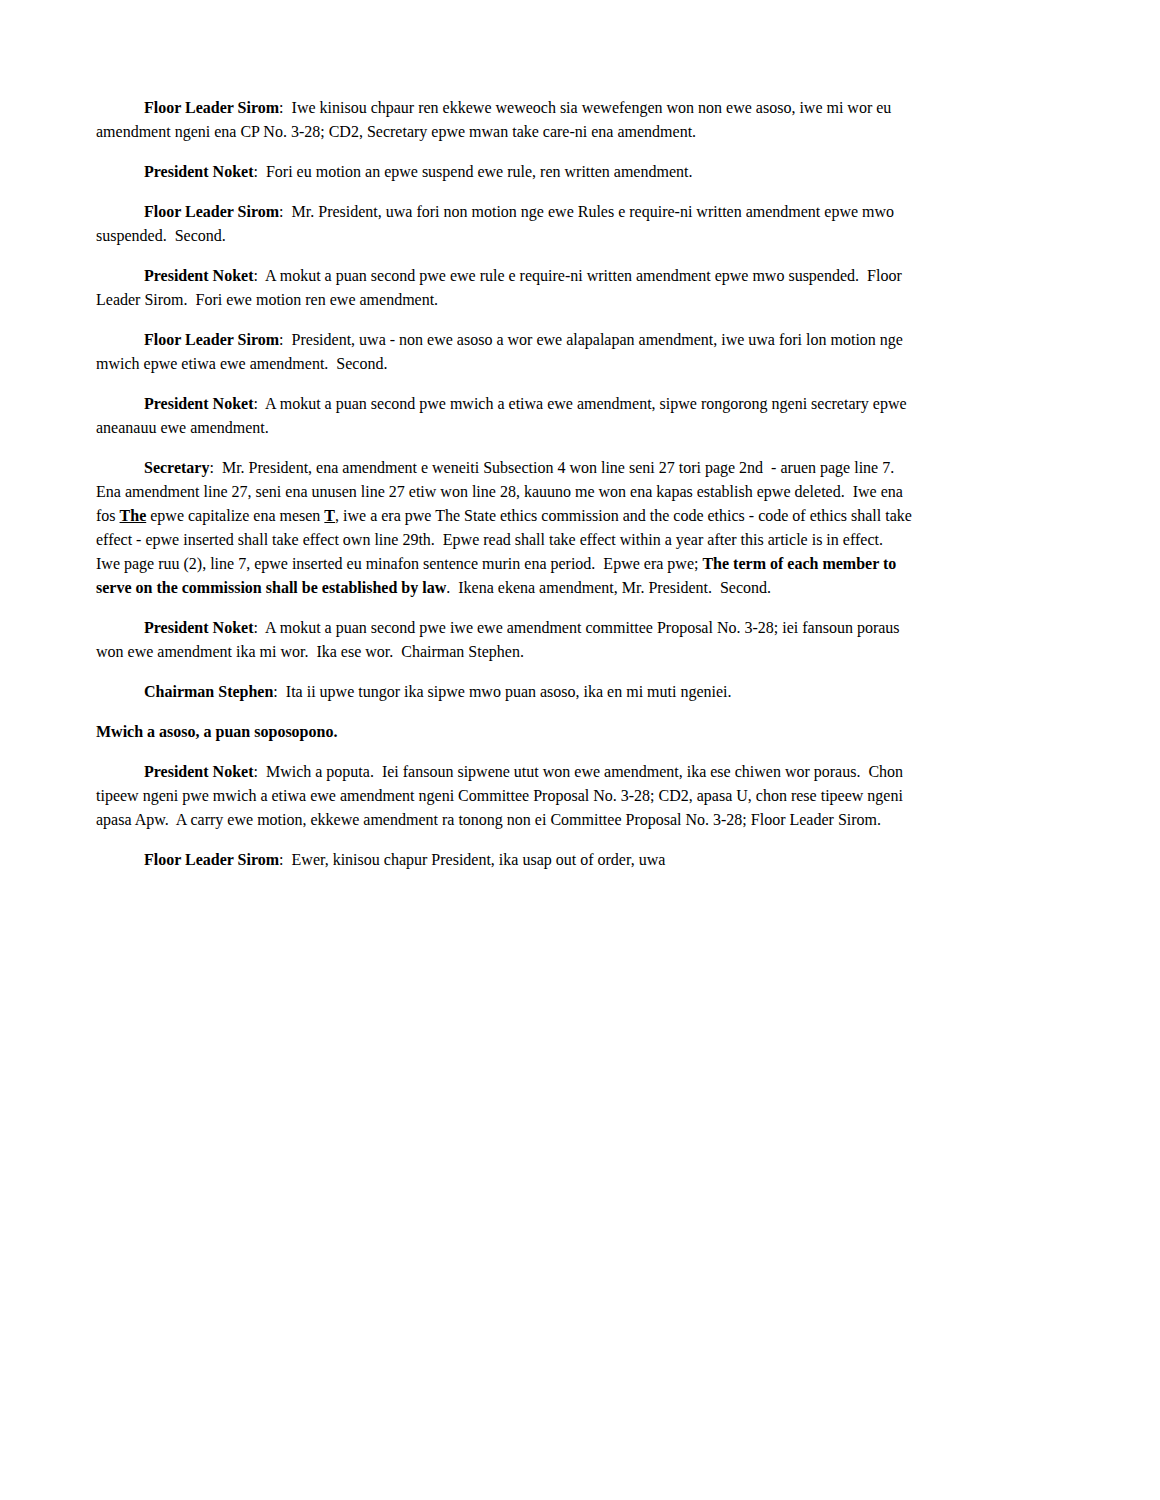Floor Leader Sirom: Iwe kinisou chpaur ren ekkewe weweoch sia wewefengen won non ewe asoso, iwe mi wor eu amendment ngeni ena CP No. 3-28; CD2, Secretary epwe mwan take care-ni ena amendment.
President Noket: Fori eu motion an epwe suspend ewe rule, ren written amendment.
Floor Leader Sirom: Mr. President, uwa fori non motion nge ewe Rules e require-ni written amendment epwe mwo suspended. Second.
President Noket: A mokut a puan second pwe ewe rule e require-ni written amendment epwe mwo suspended. Floor Leader Sirom. Fori ewe motion ren ewe amendment.
Floor Leader Sirom: President, uwa - non ewe asoso a wor ewe alapalapan amendment, iwe uwa fori lon motion nge mwich epwe etiwa ewe amendment. Second.
President Noket: A mokut a puan second pwe mwich a etiwa ewe amendment, sipwe rongorong ngeni secretary epwe aneanauu ewe amendment.
Secretary: Mr. President, ena amendment e weneiti Subsection 4 won line seni 27 tori page 2nd - aruen page line 7. Ena amendment line 27, seni ena unusen line 27 etiw won line 28, kauuno me won ena kapas establish epwe deleted. Iwe ena fos The epwe capitalize ena mesen T, iwe a era pwe The State ethics commission and the code ethics - code of ethics shall take effect - epwe inserted shall take effect own line 29th. Epwe read shall take effect within a year after this article is in effect. Iwe page ruu (2), line 7, epwe inserted eu minafon sentence murin ena period. Epwe era pwe; The term of each member to serve on the commission shall be established by law. Ikena ekena amendment, Mr. President. Second.
President Noket: A mokut a puan second pwe iwe ewe amendment committee Proposal No. 3-28; iei fansoun poraus won ewe amendment ika mi wor. Ika ese wor. Chairman Stephen.
Chairman Stephen: Ita ii upwe tungor ika sipwe mwo puan asoso, ika en mi muti ngeniei.
Mwich a asoso, a puan soposopono.
President Noket: Mwich a poputa. Iei fansoun sipwene utut won ewe amendment, ika ese chiwen wor poraus. Chon tipeew ngeni pwe mwich a etiwa ewe amendment ngeni Committee Proposal No. 3-28; CD2, apasa U, chon rese tipeew ngeni apasa Apw. A carry ewe motion, ekkewe amendment ra tonong non ei Committee Proposal No. 3-28; Floor Leader Sirom.
Floor Leader Sirom: Ewer, kinisou chapur President, ika usap out of order, uwa